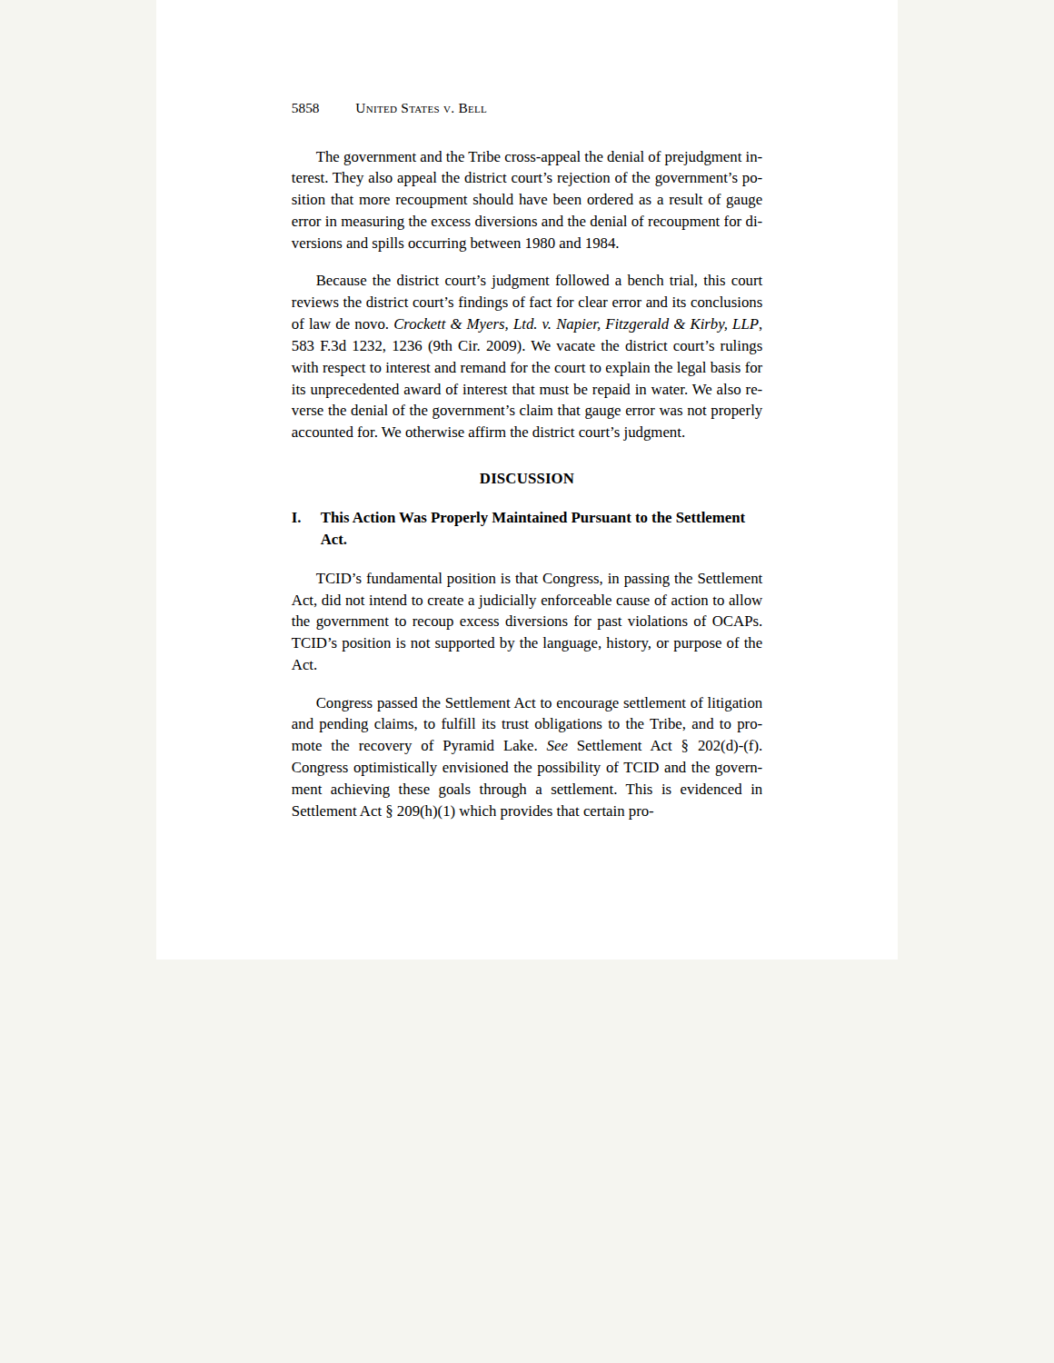5858 United States v. Bell
The government and the Tribe cross-appeal the denial of prejudgment interest. They also appeal the district court’s rejection of the government’s position that more recoupment should have been ordered as a result of gauge error in measuring the excess diversions and the denial of recoupment for diversions and spills occurring between 1980 and 1984.
Because the district court’s judgment followed a bench trial, this court reviews the district court’s findings of fact for clear error and its conclusions of law de novo. Crockett & Myers, Ltd. v. Napier, Fitzgerald & Kirby, LLP, 583 F.3d 1232, 1236 (9th Cir. 2009). We vacate the district court’s rulings with respect to interest and remand for the court to explain the legal basis for its unprecedented award of interest that must be repaid in water. We also reverse the denial of the government’s claim that gauge error was not properly accounted for. We otherwise affirm the district court’s judgment.
DISCUSSION
I. This Action Was Properly Maintained Pursuant to the Settlement Act.
TCID’s fundamental position is that Congress, in passing the Settlement Act, did not intend to create a judicially enforceable cause of action to allow the government to recoup excess diversions for past violations of OCAPs. TCID’s position is not supported by the language, history, or purpose of the Act.
Congress passed the Settlement Act to encourage settlement of litigation and pending claims, to fulfill its trust obligations to the Tribe, and to promote the recovery of Pyramid Lake. See Settlement Act § 202(d)-(f). Congress optimistically envisioned the possibility of TCID and the government achieving these goals through a settlement. This is evidenced in Settlement Act § 209(h)(1) which provides that certain pro-